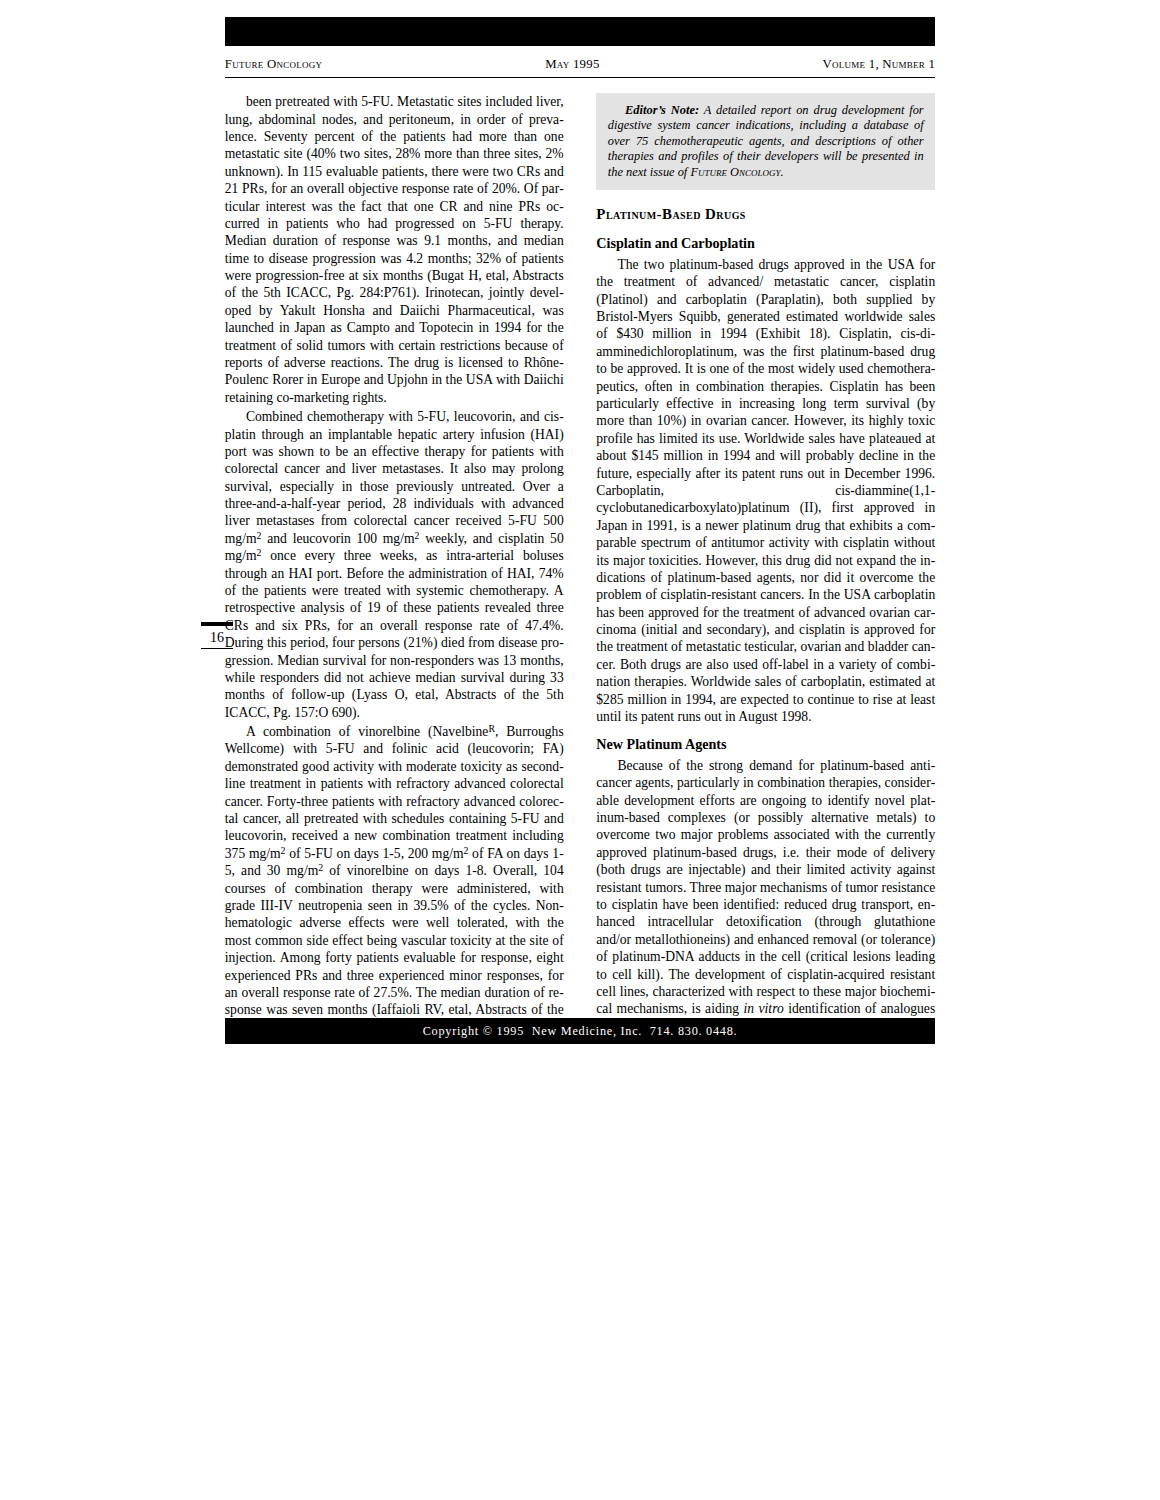Future Oncology
May 1995
Volume 1, Number 1
16
been pretreated with 5-FU. Metastatic sites included liver, lung, abdominal nodes, and peritoneum, in order of prevalence. Seventy percent of the patients had more than one metastatic site (40% two sites, 28% more than three sites, 2% unknown). In 115 evaluable patients, there were two CRs and 21 PRs, for an overall objective response rate of 20%. Of particular interest was the fact that one CR and nine PRs occurred in patients who had progressed on 5-FU therapy. Median duration of response was 9.1 months, and median time to disease progression was 4.2 months; 32% of patients were progression-free at six months (Bugat H, etal, Abstracts of the 5th ICACC, Pg. 284:P761). Irinotecan, jointly developed by Yakult Honsha and Daiichi Pharmaceutical, was launched in Japan as Campto and Topotecin in 1994 for the treatment of solid tumors with certain restrictions because of reports of adverse reactions. The drug is licensed to Rhône-Poulenc Rorer in Europe and Upjohn in the USA with Daiichi retaining co-marketing rights.
Combined chemotherapy with 5-FU, leucovorin, and cisplatin through an implantable hepatic artery infusion (HAI) port was shown to be an effective therapy for patients with colorectal cancer and liver metastases. It also may prolong survival, especially in those previously untreated. Over a three-and-a-half-year period, 28 individuals with advanced liver metastases from colorectal cancer received 5-FU 500 mg/m2 and leucovorin 100 mg/m2 weekly, and cisplatin 50 mg/m2 once every three weeks, as intra-arterial boluses through an HAI port. Before the administration of HAI, 74% of the patients were treated with systemic chemotherapy. A retrospective analysis of 19 of these patients revealed three CRs and six PRs, for an overall response rate of 47.4%. During this period, four persons (21%) died from disease progression. Median survival for non-responders was 13 months, while responders did not achieve median survival during 33 months of follow-up (Lyass O, etal, Abstracts of the 5th ICACC, Pg. 157:O 690).
A combination of vinorelbine (NavelbineR, Burroughs Wellcome) with 5-FU and folinic acid (leucovorin; FA) demonstrated good activity with moderate toxicity as second-line treatment in patients with refractory advanced colorectal cancer. Forty-three patients with refractory advanced colorectal cancer, all pretreated with schedules containing 5-FU and leucovorin, received a new combination treatment including 375 mg/m2 of 5-FU on days 1-5, 200 mg/m2 of FA on days 1-5, and 30 mg/m2 of vinorelbine on days 1-8. Overall, 104 courses of combination therapy were administered, with grade III-IV neutropenia seen in 39.5% of the cycles. Non-hematologic adverse effects were well tolerated, with the most common side effect being vascular toxicity at the site of injection. Among forty patients evaluable for response, eight experienced PRs and three experienced minor responses, for an overall response rate of 27.5%. The median duration of response was seven months (Iaffaioli RV, etal, Abstracts of the 5th ICACC, Pg. 145:O 551).
Editor’s Note: A detailed report on drug development for digestive system cancer indications, including a database of over 75 chemotherapeutic agents, and descriptions of other therapies and profiles of their developers will be presented in the next issue of Future Oncology.
Platinum-Based Drugs
Cisplatin and Carboplatin
The two platinum-based drugs approved in the USA for the treatment of advanced/ metastatic cancer, cisplatin (Platinol) and carboplatin (Paraplatin), both supplied by Bristol-Myers Squibb, generated estimated worldwide sales of $430 million in 1994 (Exhibit 18). Cisplatin, cis-diamminedichloroplatinum, was the first platinum-based drug to be approved. It is one of the most widely used chemotherapeutics, often in combination therapies. Cisplatin has been particularly effective in increasing long term survival (by more than 10%) in ovarian cancer. However, its highly toxic profile has limited its use. Worldwide sales have plateaued at about $145 million in 1994 and will probably decline in the future, especially after its patent runs out in December 1996. Carboplatin, cis-diammine(1,1-cyclobutanedicarboxylato)platinum (II), first approved in Japan in 1991, is a newer platinum drug that exhibits a comparable spectrum of antitumor activity with cisplatin without its major toxicities. However, this drug did not expand the indications of platinum-based agents, nor did it overcome the problem of cisplatin-resistant cancers. In the USA carboplatin has been approved for the treatment of advanced ovarian carcinoma (initial and secondary), and cisplatin is approved for the treatment of metastatic testicular, ovarian and bladder cancer. Both drugs are also used off-label in a variety of combination therapies. Worldwide sales of carboplatin, estimated at $285 million in 1994, are expected to continue to rise at least until its patent runs out in August 1998.
New Platinum Agents
Because of the strong demand for platinum-based anticancer agents, particularly in combination therapies, considerable development efforts are ongoing to identify novel platinum-based complexes (or possibly alternative metals) to overcome two major problems associated with the currently approved platinum-based drugs, i.e. their mode of delivery (both drugs are injectable) and their limited activity against resistant tumors. Three major mechanisms of tumor resistance to cisplatin have been identified: reduced drug transport, enhanced intracellular detoxification (through glutathione and/or metallothioneins) and enhanced removal (or tolerance) of platinum-DNA adducts in the cell (critical lesions leading to cell kill). The development of cisplatin-acquired resistant cell lines, characterized with respect to these major biochemical mechanisms, is aiding in vitro identification of analogues that exhibit more favorable treatment profiles.
Copyright © 1995 New Medicine, Inc. 714. 830. 0448.